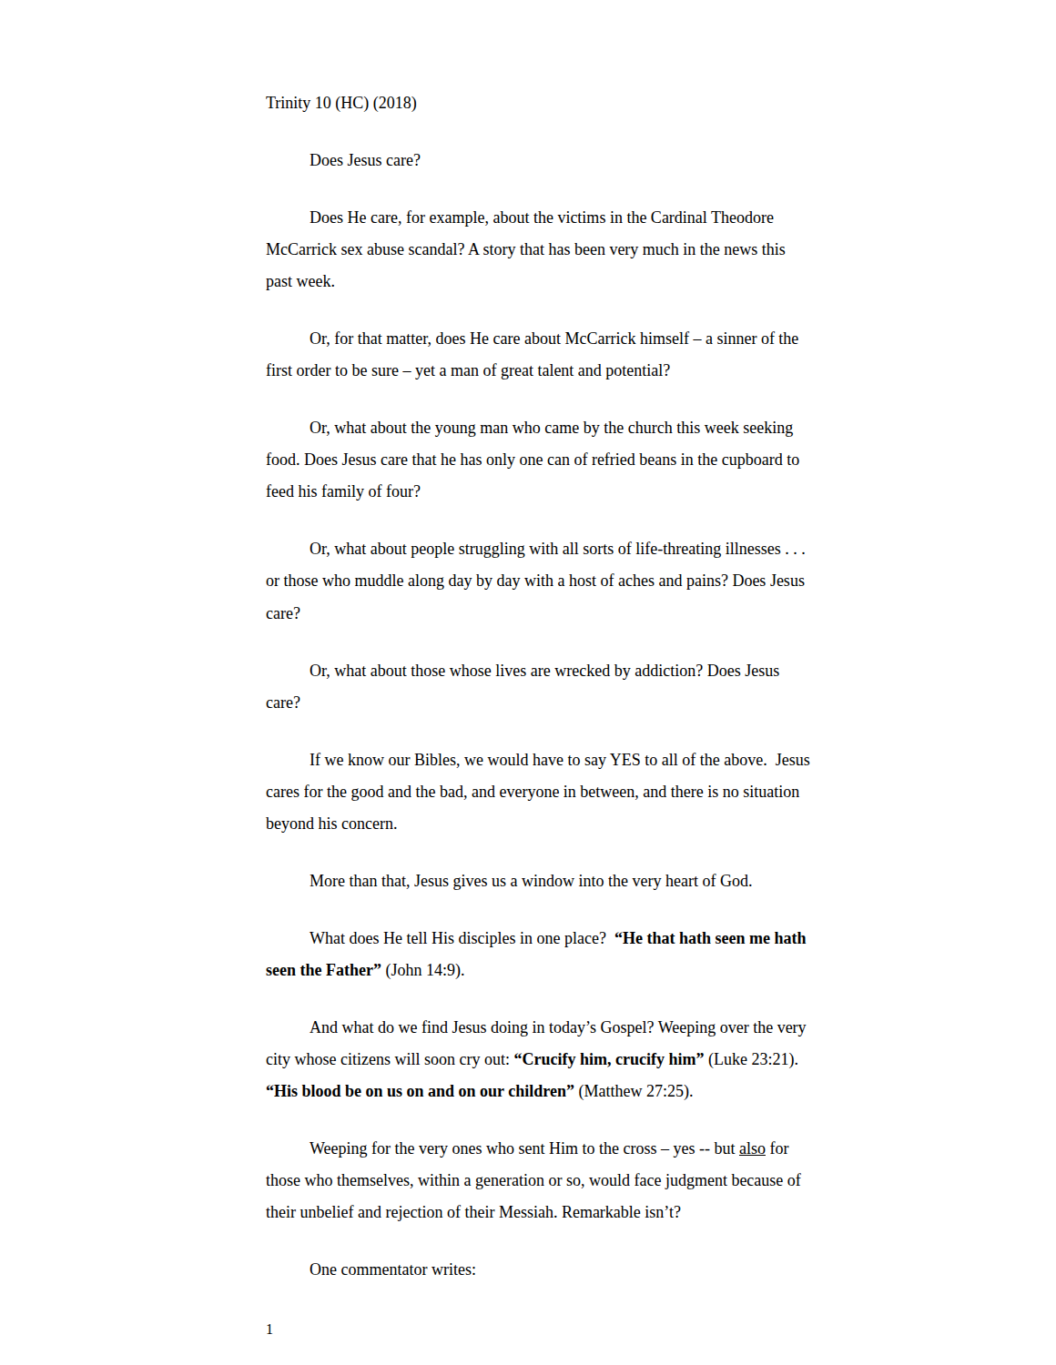Trinity 10 (HC) (2018)
Does Jesus care?
Does He care, for example, about the victims in the Cardinal Theodore McCarrick sex abuse scandal? A story that has been very much in the news this past week.
Or, for that matter, does He care about McCarrick himself – a sinner of the first order to be sure – yet a man of great talent and potential?
Or, what about the young man who came by the church this week seeking food. Does Jesus care that he has only one can of refried beans in the cupboard to feed his family of four?
Or, what about people struggling with all sorts of life-threating illnesses . . . or those who muddle along day by day with a host of aches and pains? Does Jesus care?
Or, what about those whose lives are wrecked by addiction? Does Jesus care?
If we know our Bibles, we would have to say YES to all of the above. Jesus cares for the good and the bad, and everyone in between, and there is no situation beyond his concern.
More than that, Jesus gives us a window into the very heart of God.
What does He tell His disciples in one place? “He that hath seen me hath seen the Father” (John 14:9).
And what do we find Jesus doing in today’s Gospel? Weeping over the very city whose citizens will soon cry out: “Crucify him, crucify him” (Luke 23:21). “His blood be on us on and on our children” (Matthew 27:25).
Weeping for the very ones who sent Him to the cross – yes -- but also for those who themselves, within a generation or so, would face judgment because of their unbelief and rejection of their Messiah. Remarkable isn’t?
One commentator writes:
1